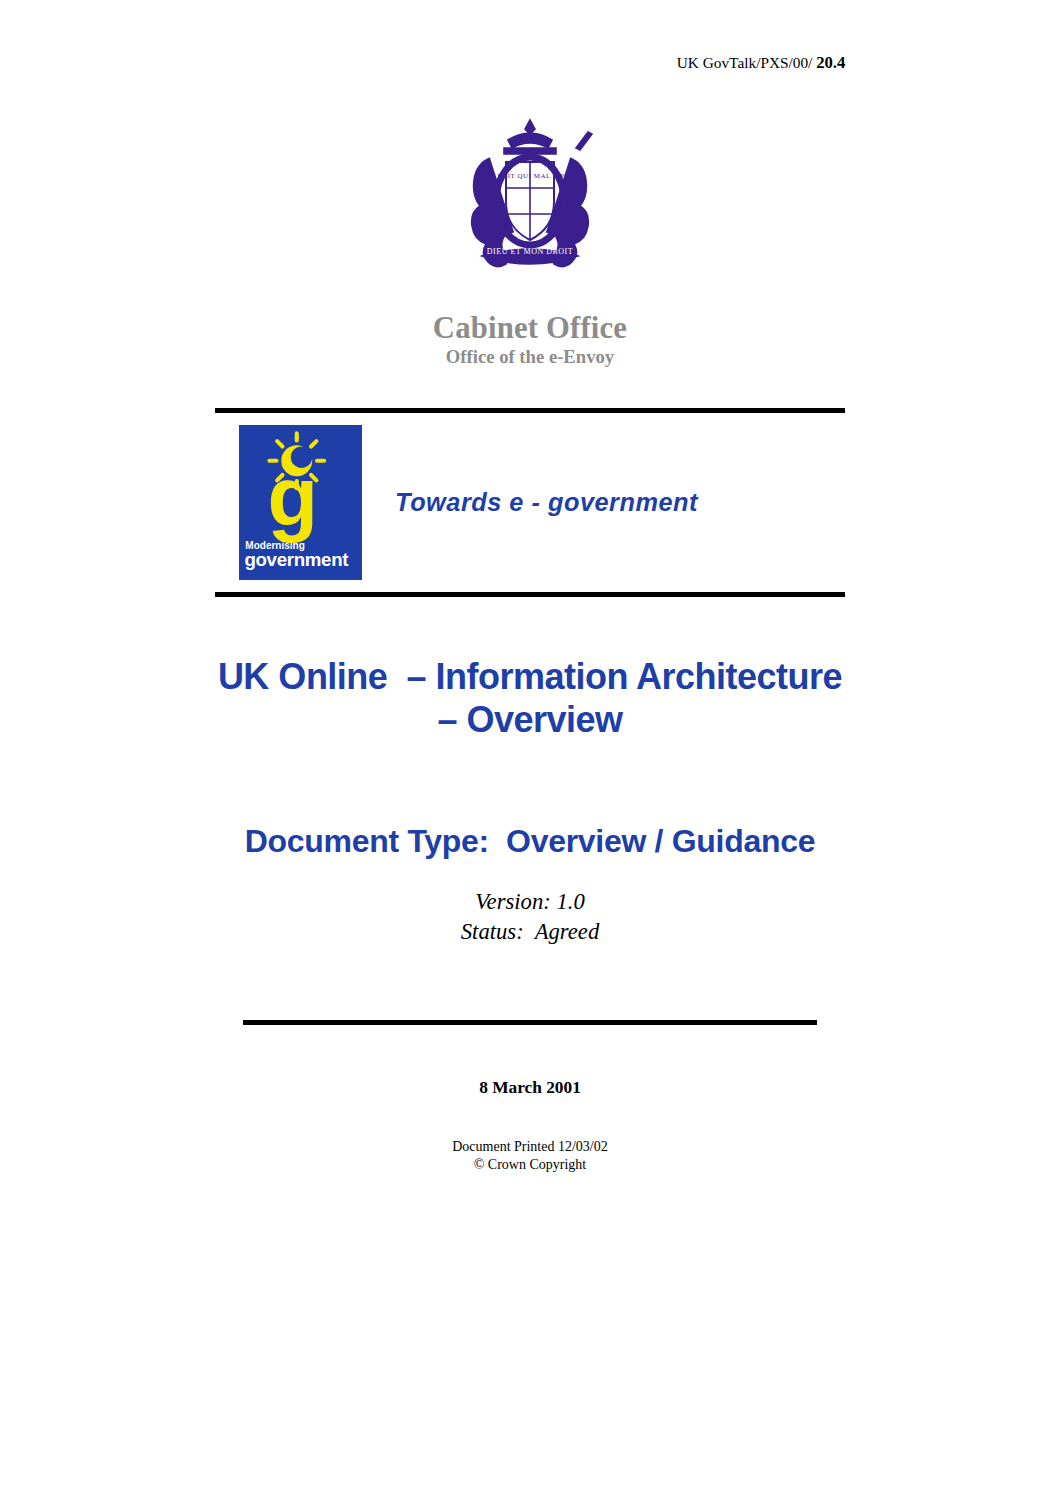UK GovTalk/PXS/00/ 20.4
HONI SOIT QUI MAL Y PENSE DIEU ET MON DROIT
Cabinet Office
Office of the e-Envoy
g
Modernising
government
Towards e - government
UK Online – Information Architecture
– Overview
Document Type: Overview / Guidance
Version: 1.0
Status: Agreed
8 March 2001
Document Printed 12/03/02
© Crown Copyright